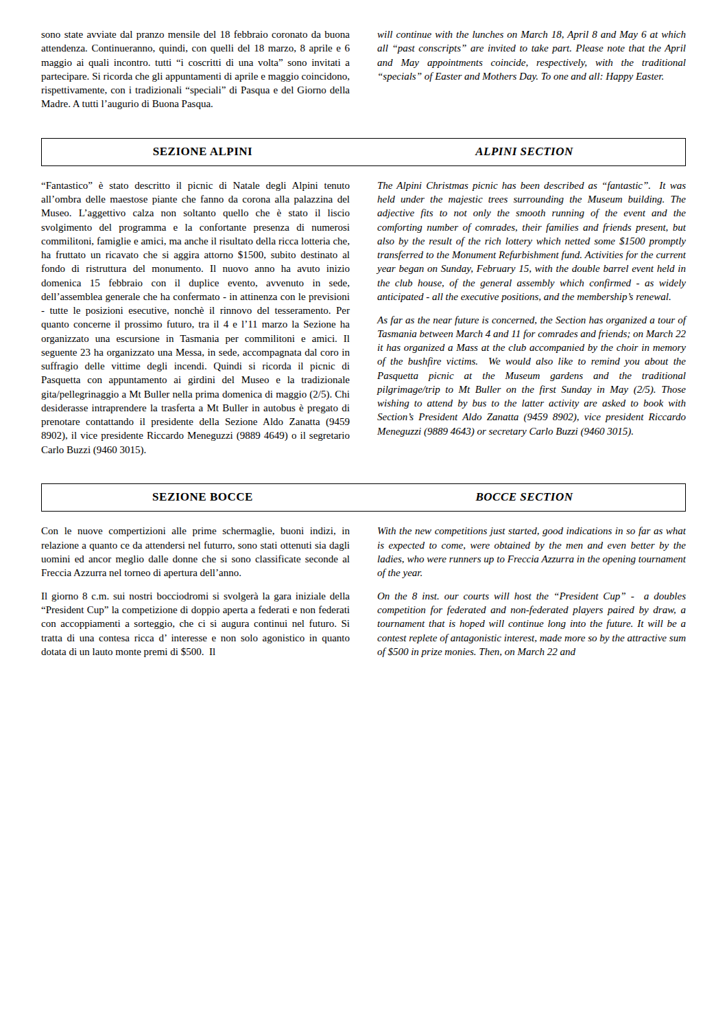sono state avviate dal pranzo mensile del 18 febbraio coronato da buona attendenza. Continueranno, quindi, con quelli del 18 marzo, 8 aprile e 6 maggio ai quali incontro. tutti “i coscritti di una volta” sono invitati a partecipare. Si ricorda che gli appuntamenti di aprile e maggio coincidono, rispettivamente, con i tradizionali “speciali” di Pasqua e del Giorno della Madre. A tutti l’augurio di Buona Pasqua.
will continue with the lunches on March 18, April 8 and May 6 at which all “past conscripts” are invited to take part. Please note that the April and May appointments coincide, respectively, with the traditional “specials” of Easter and Mothers Day. To one and all: Happy Easter.
SEZIONE ALPINI
ALPINI SECTION
“Fantastico” è stato descritto il picnic di Natale degli Alpini tenuto all’ombra delle maestose piante che fanno da corona alla palazzina del Museo. L’aggettivo calza non soltanto quello che è stato il liscio svolgimento del programma e la confortante presenza di numerosi commilitoni, famiglie e amici, ma anche il risultato della ricca lotteria che, ha fruttato un ricavato che si aggira attorno $1500, subito destinato al fondo di ristruttura del monumento. Il nuovo anno ha avuto inizio domenica 15 febbraio con il duplice evento, avvenuto in sede, dell’assemblea generale che ha confermato - in attinenza con le previsioni - tutte le posizioni esecutive, nonchè il rinnovo del tesseramento. Per quanto concerne il prossimo futuro, tra il 4 e l’11 marzo la Sezione ha organizzato una escursione in Tasmania per commilitoni e amici. Il seguente 23 ha organizzato una Messa, in sede, accompagnata dal coro in suffragio delle vittime degli incendi. Quindi si ricorda il picnic di Pasquetta con appuntamento ai girdini del Museo e la tradizionale gita/pellegrinaggio a Mt Buller nella prima domenica di maggio (2/5). Chi desiderasse intraprendere la trasferta a Mt Buller in autobus è pregato di prenotare contattando il presidente della Sezione Aldo Zanatta (9459 8902), il vice presidente Riccardo Meneguzzi (9889 4649) o il segretario Carlo Buzzi (9460 3015).
The Alpini Christmas picnic has been described as “fantastic”. It was held under the majestic trees surrounding the Museum building. The adjective fits to not only the smooth running of the event and the comforting number of comrades, their families and friends present, but also by the result of the rich lottery which netted some $1500 promptly transferred to the Monument Refurbishment fund. Activities for the current year began on Sunday, February 15, with the double barrel event held in the club house, of the general assembly which confirmed - as widely anticipated - all the executive positions, and the membership’s renewal.
As far as the near future is concerned, the Section has organized a tour of Tasmania between March 4 and 11 for comrades and friends; on March 22 it has organized a Mass at the club accompanied by the choir in memory of the bushfire victims. We would also like to remind you about the Pasquetta picnic at the Museum gardens and the traditional pilgrimage/trip to Mt Buller on the first Sunday in May (2/5). Those wishing to attend by bus to the latter activity are asked to book with Section’s President Aldo Zanatta (9459 8902), vice president Riccardo Meneguzzi (9889 4643) or secretary Carlo Buzzi (9460 3015).
SEZIONE BOCCE
BOCCE SECTION
Con le nuove compertizioni alle prime schermaglie, buoni indizi, in relazione a quanto ce da attendersi nel futurro, sono stati ottenuti sia dagli uomini ed ancor meglio dalle donne che si sono classificate seconde al Freccia Azzurra nel torneo di apertura dell’anno.
Il giorno 8 c.m. sui nostri bocciodromi si svolgerà la gara iniziale della “President Cup” la competizione di doppio aperta a federati e non federati con accoppiamenti a sorteggio, che ci si augura continui nel futuro. Si tratta di una contesa ricca d’ interesse e non solo agonistico in quanto dotata di un lauto monte premi di $500. Il
With the new competitions just started, good indications in so far as what is expected to come, were obtained by the men and even better by the ladies, who were runners up to Freccia Azzurra in the opening tournament of the year.
On the 8 inst. our courts will host the “President Cup” - a doubles competition for federated and non-federated players paired by draw, a tournament that is hoped will continue long into the future. It will be a contest replete of antagonistic interest, made more so by the attractive sum of $500 in prize monies. Then, on March 22 and